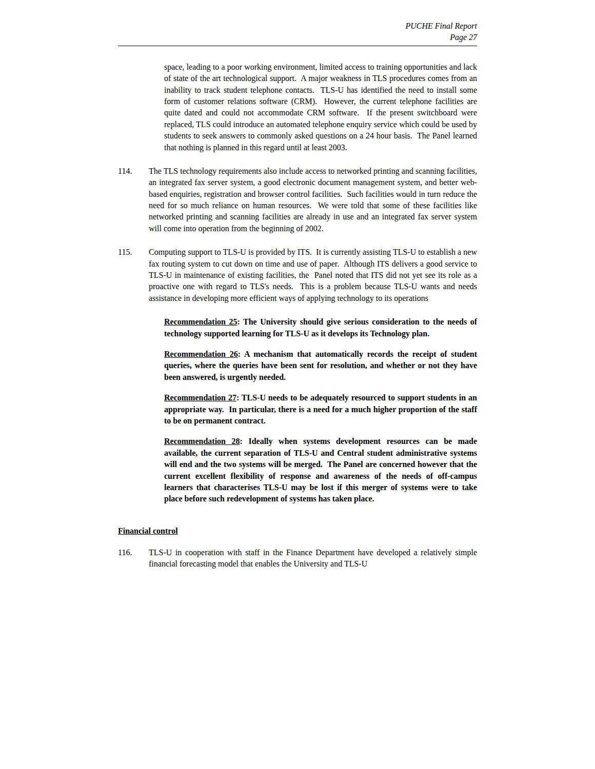PUCHE Final Report
Page 27
space, leading to a poor working environment, limited access to training opportunities and lack of state of the art technological support. A major weakness in TLS procedures comes from an inability to track student telephone contacts. TLS-U has identified the need to install some form of customer relations software (CRM). However, the current telephone facilities are quite dated and could not accommodate CRM software. If the present switchboard were replaced, TLS could introduce an automated telephone enquiry service which could be used by students to seek answers to commonly asked questions on a 24 hour basis. The Panel learned that nothing is planned in this regard until at least 2003.
114.
The TLS technology requirements also include access to networked printing and scanning facilities, an integrated fax server system, a good electronic document management system, and better web-based enquiries, registration and browser control facilities. Such facilities would in turn reduce the need for so much reliance on human resources. We were told that some of these facilities like networked printing and scanning facilities are already in use and an integrated fax server system will come into operation from the beginning of 2002.
115.
Computing support to TLS-U is provided by ITS. It is currently assisting TLS-U to establish a new fax routing system to cut down on time and use of paper. Although ITS delivers a good service to TLS-U in maintenance of existing facilities, the Panel noted that ITS did not yet see its role as a proactive one with regard to TLS's needs. This is a problem because TLS-U wants and needs assistance in developing more efficient ways of applying technology to its operations
Recommendation 25: The University should give serious consideration to the needs of technology supported learning for TLS-U as it develops its Technology plan.
Recommendation 26: A mechanism that automatically records the receipt of student queries, where the queries have been sent for resolution, and whether or not they have been answered, is urgently needed.
Recommendation 27: TLS-U needs to be adequately resourced to support students in an appropriate way. In particular, there is a need for a much higher proportion of the staff to be on permanent contract.
Recommendation 28: Ideally when systems development resources can be made available, the current separation of TLS-U and Central student administrative systems will end and the two systems will be merged. The Panel are concerned however that the current excellent flexibility of response and awareness of the needs of off-campus learners that characterises TLS-U may be lost if this merger of systems were to take place before such redevelopment of systems has taken place.
Financial control
116.
TLS-U in cooperation with staff in the Finance Department have developed a relatively simple financial forecasting model that enables the University and TLS-U